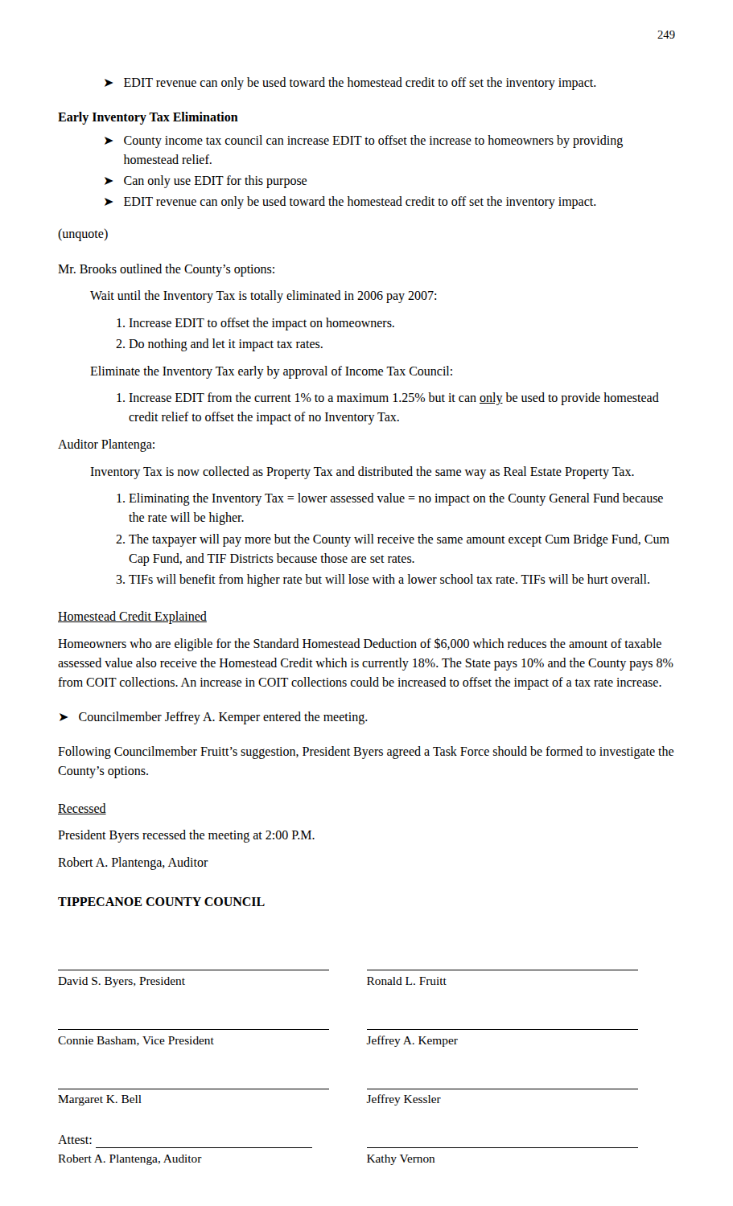249
EDIT revenue can only be used toward the homestead credit to off set the inventory impact.
Early Inventory Tax Elimination
County income tax council can increase EDIT to offset the increase to homeowners by providing homestead relief.
Can only use EDIT for this purpose
EDIT revenue can only be used toward the homestead credit to off set the inventory impact.
(unquote)
Mr. Brooks outlined the County’s options:
Wait until the Inventory Tax is totally eliminated in 2006 pay 2007:
Increase EDIT to offset the impact on homeowners.
Do nothing and let it impact tax rates.
Eliminate the Inventory Tax early by approval of Income Tax Council:
Increase EDIT from the current 1% to a maximum 1.25% but it can only be used to provide homestead credit relief to offset the impact of no Inventory Tax.
Auditor Plantenga:
Inventory Tax is now collected as Property Tax and distributed the same way as Real Estate Property Tax.
Eliminating the Inventory Tax = lower assessed value = no impact on the County General Fund because the rate will be higher.
The taxpayer will pay more but the County will receive the same amount except Cum Bridge Fund, Cum Cap Fund, and TIF Districts because those are set rates.
TIFs will benefit from higher rate but will lose with a lower school tax rate. TIFs will be hurt overall.
Homestead Credit Explained
Homeowners who are eligible for the Standard Homestead Deduction of $6,000 which reduces the amount of taxable assessed value also receive the Homestead Credit which is currently 18%. The State pays 10% and the County pays 8% from COIT collections. An increase in COIT collections could be increased to offset the impact of a tax rate increase.
Councilmember Jeffrey A. Kemper entered the meeting.
Following Councilmember Fruitt’s suggestion, President Byers agreed a Task Force should be formed to investigate the County’s options.
Recessed
President Byers recessed the meeting at 2:00 P.M.
Robert A. Plantenga, Auditor
TIPPECANOE COUNTY COUNCIL
| David S. Byers, President | Ronald L. Fruitt |
| Connie Basham, Vice President | Jeffrey A. Kemper |
| Margaret K. Bell | Jeffrey Kessler |
| Attest: Robert A. Plantenga, Auditor | Kathy Vernon |